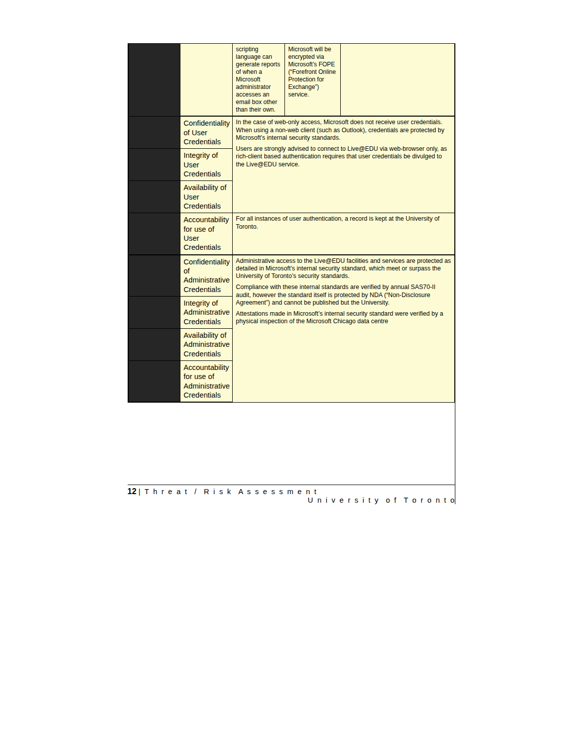| | | scripting language can generate reports of when a Microsoft administrator accesses an email box other than their own. | Microsoft will be encrypted via Microsoft’s FOPE (“Forefront Online Protection for Exchange”) service. | |
| | Confidentiality of User Credentials | In the case of web-only access, Microsoft does not receive user credentials. When using a non-web client (such as Outlook), credentials are protected by Microsoft’s internal security standards. Users are strongly advised to connect to Live@EDU via web-browser only, as rich-client based authentication requires that user credentials be divulged to the Live@EDU service. |
| | Integrity of User Credentials |
| | Availability of User Credentials |
| | Accountability for use of User Credentials | For all instances of user authentication, a record is kept at the University of Toronto. |
| | Confidentiality of Administrative Credentials | Administrative access to the Live@EDU facilities and services are protected as detailed in Microsoft’s internal security standard, which meet or surpass the University of Toronto’s security standards. Compliance with these internal standards are verified by annual SAS70-II audit, however the standard itself is protected by NDA (“Non-Disclosure Agreement”) and cannot be published but the University. Attestations made in Microsoft’s internal security standard were verified by a physical inspection of the Microsoft Chicago data centre |
| | Integrity of Administrative Credentials |
| | Availability of Administrative Credentials |
| | Accountability for use of Administrative Credentials |
12 | T h r e a t / R i s k A s s e s s m e n t U n i v e r s i t y o f T o r o n t o